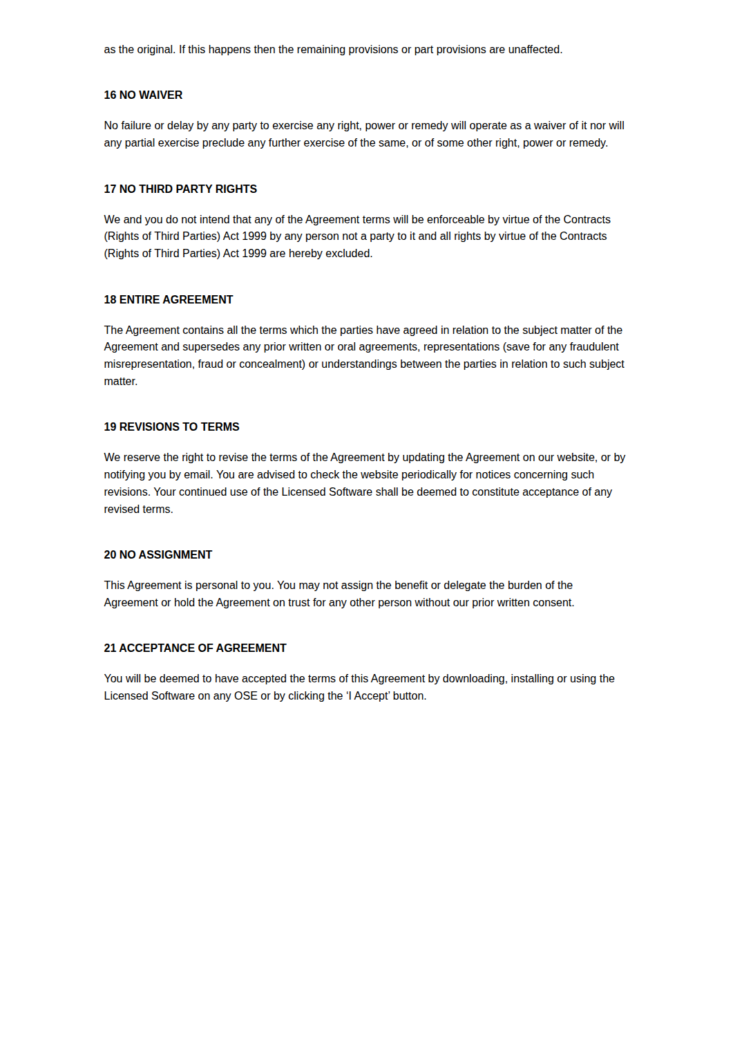as the original. If this happens then the remaining provisions or part provisions are unaffected.
16 NO WAIVER
No failure or delay by any party to exercise any right, power or remedy will operate as a waiver of it nor will any partial exercise preclude any further exercise of the same, or of some other right, power or remedy.
17 NO THIRD PARTY RIGHTS
We and you do not intend that any of the Agreement terms will be enforceable by virtue of the Contracts (Rights of Third Parties) Act 1999 by any person not a party to it and all rights by virtue of the Contracts (Rights of Third Parties) Act 1999 are hereby excluded.
18 ENTIRE AGREEMENT
The Agreement contains all the terms which the parties have agreed in relation to the subject matter of the Agreement and supersedes any prior written or oral agreements, representations (save for any fraudulent misrepresentation, fraud or concealment) or understandings between the parties in relation to such subject matter.
19 REVISIONS TO TERMS
We reserve the right to revise the terms of the Agreement by updating the Agreement on our website, or by notifying you by email. You are advised to check the website periodically for notices concerning such revisions. Your continued use of the Licensed Software shall be deemed to constitute acceptance of any revised terms.
20 NO ASSIGNMENT
This Agreement is personal to you. You may not assign the benefit or delegate the burden of the Agreement or hold the Agreement on trust for any other person without our prior written consent.
21 ACCEPTANCE OF AGREEMENT
You will be deemed to have accepted the terms of this Agreement by downloading, installing or using the Licensed Software on any OSE or by clicking the ‘I Accept’ button.